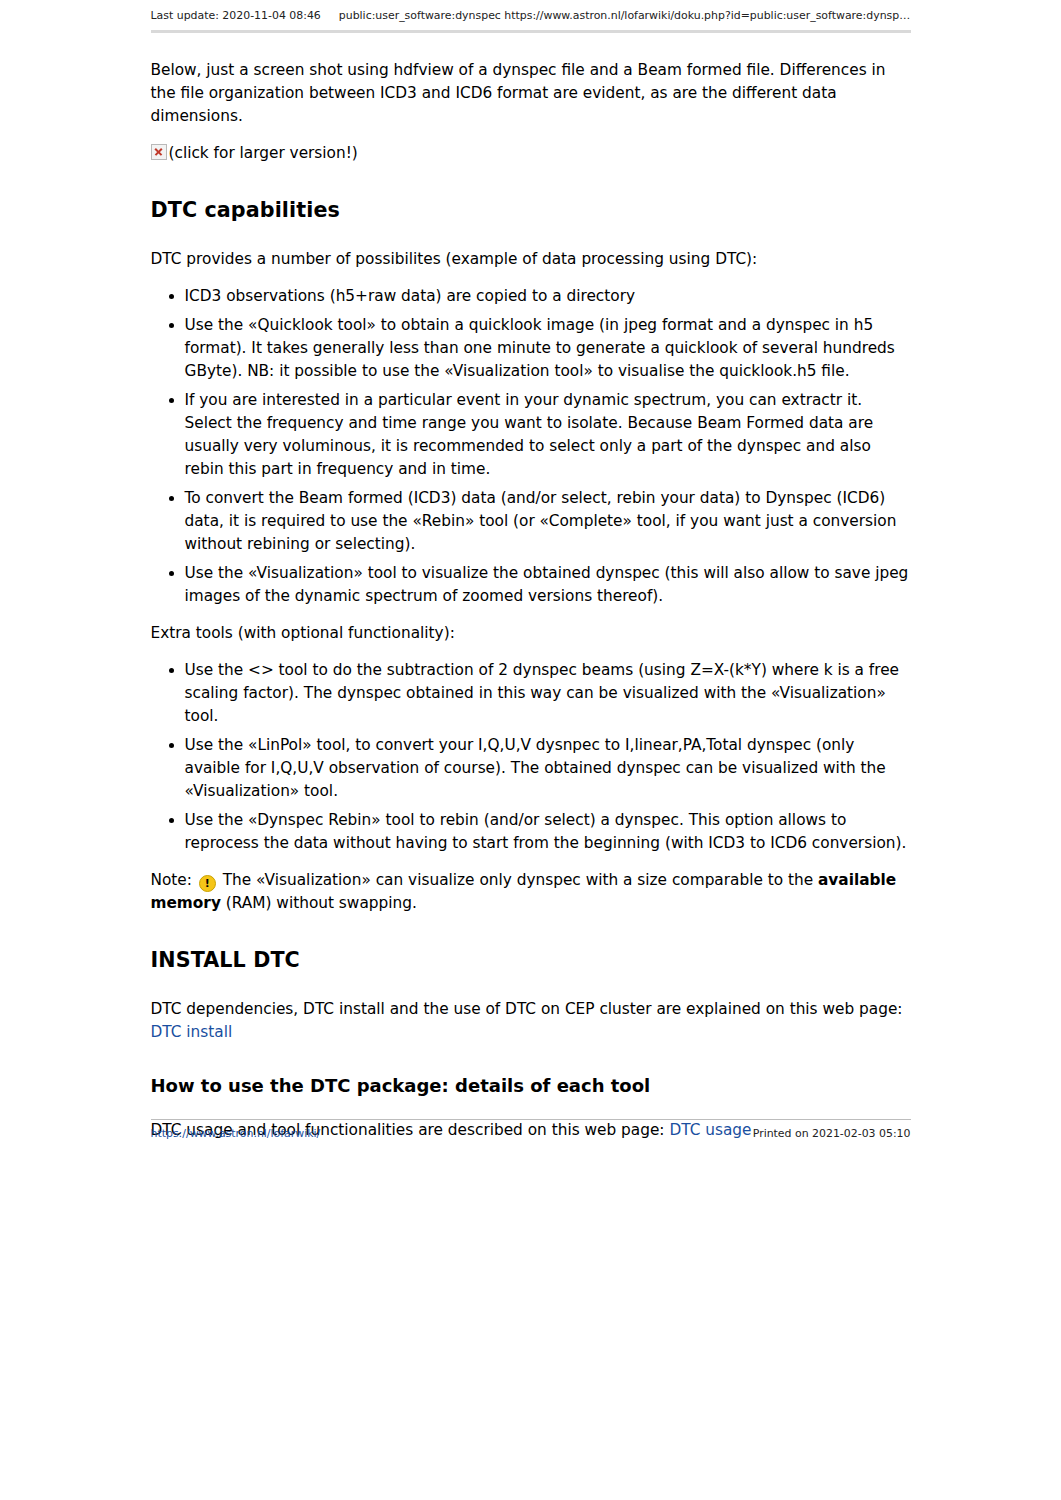Last update: 2020-11-04 08:46 public:user_software:dynspec https://www.astron.nl/lofarwiki/doku.php?id=public:user_software:dynspec
Below, just a screen shot using hdfview of a dynspec file and a Beam formed file. Differences in the file organization between ICD3 and ICD6 format are evident, as are the different data dimensions.
(click for larger version!)
DTC capabilities
DTC provides a number of possibilites (example of data processing using DTC):
ICD3 observations (h5+raw data) are copied to a directory
Use the «Quicklook tool» to obtain a quicklook image (in jpeg format and a dynspec in h5 format). It takes generally less than one minute to generate a quicklook of several hundreds GByte). NB: it possible to use the «Visualization tool» to visualise the quicklook.h5 file.
If you are interested in a particular event in your dynamic spectrum, you can extractr it. Select the frequency and time range you want to isolate. Because Beam Formed data are usually very voluminous, it is recommended to select only a part of the dynspec and also rebin this part in frequency and in time.
To convert the Beam formed (ICD3) data (and/or select, rebin your data) to Dynspec (ICD6) data, it is required to use the «Rebin» tool (or «Complete» tool, if you want just a conversion without rebining or selecting).
Use the «Visualization» tool to visualize the obtained dynspec (this will also allow to save jpeg images of the dynamic spectrum of zoomed versions thereof).
Extra tools (with optional functionality):
Use the <> tool to do the subtraction of 2 dynspec beams (using Z=X-(k*Y) where k is a free scaling factor). The dynspec obtained in this way can be visualized with the «Visualization» tool.
Use the «LinPol» tool, to convert your I,Q,U,V dysnpec to I,linear,PA,Total dynspec (only avaible for I,Q,U,V observation of course). The obtained dynspec can be visualized with the «Visualization» tool.
Use the «Dynspec Rebin» tool to rebin (and/or select) a dynspec. This option allows to reprocess the data without having to start from the beginning (with ICD3 to ICD6 conversion).
Note: ! The «Visualization» can visualize only dynspec with a size comparable to the available memory (RAM) without swapping.
INSTALL DTC
DTC dependencies, DTC install and the use of DTC on CEP cluster are explained on this web page:
DTC install
How to use the DTC package: details of each tool
DTC usage and tool functionalities are described on this web page: DTC usage
https://www.astron.nl/lofarwiki/ Printed on 2021-02-03 05:10